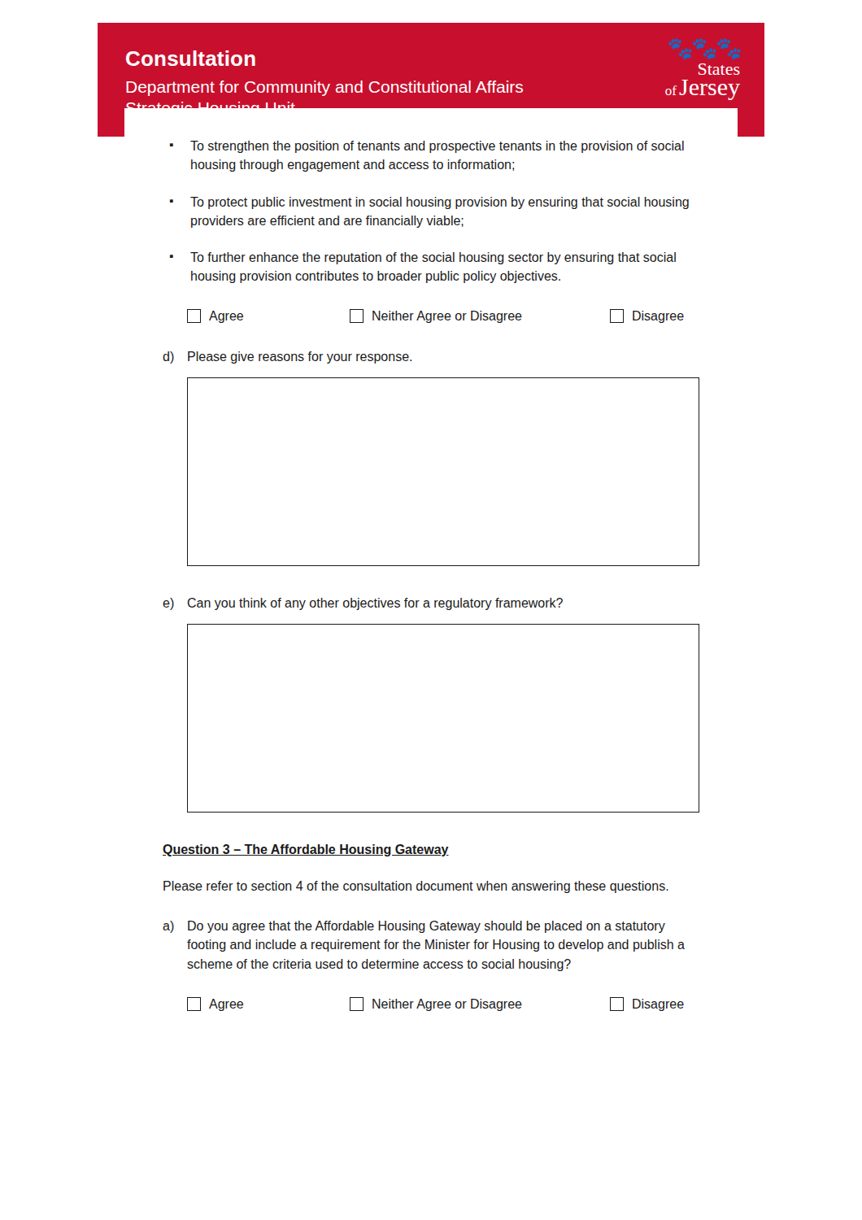Consultation
Department for Community and Constitutional Affairs
Strategic Housing Unit
🐾🐾🐾 States of Jersey
To strengthen the position of tenants and prospective tenants in the provision of social housing through engagement and access to information;
To protect public investment in social housing provision by ensuring that social housing providers are efficient and are financially viable;
To further enhance the reputation of the social housing sector by ensuring that social housing provision contributes to broader public policy objectives.
Agree Neither Agree or Disagree Disagree
d) Please give reasons for your response.
e) Can you think of any other objectives for a regulatory framework?
Question 3 – The Affordable Housing Gateway
Please refer to section 4 of the consultation document when answering these questions.
a) Do you agree that the Affordable Housing Gateway should be placed on a statutory footing and include a requirement for the Minister for Housing to develop and publish a scheme of the criteria used to determine access to social housing?
Agree Neither Agree or Disagree Disagree